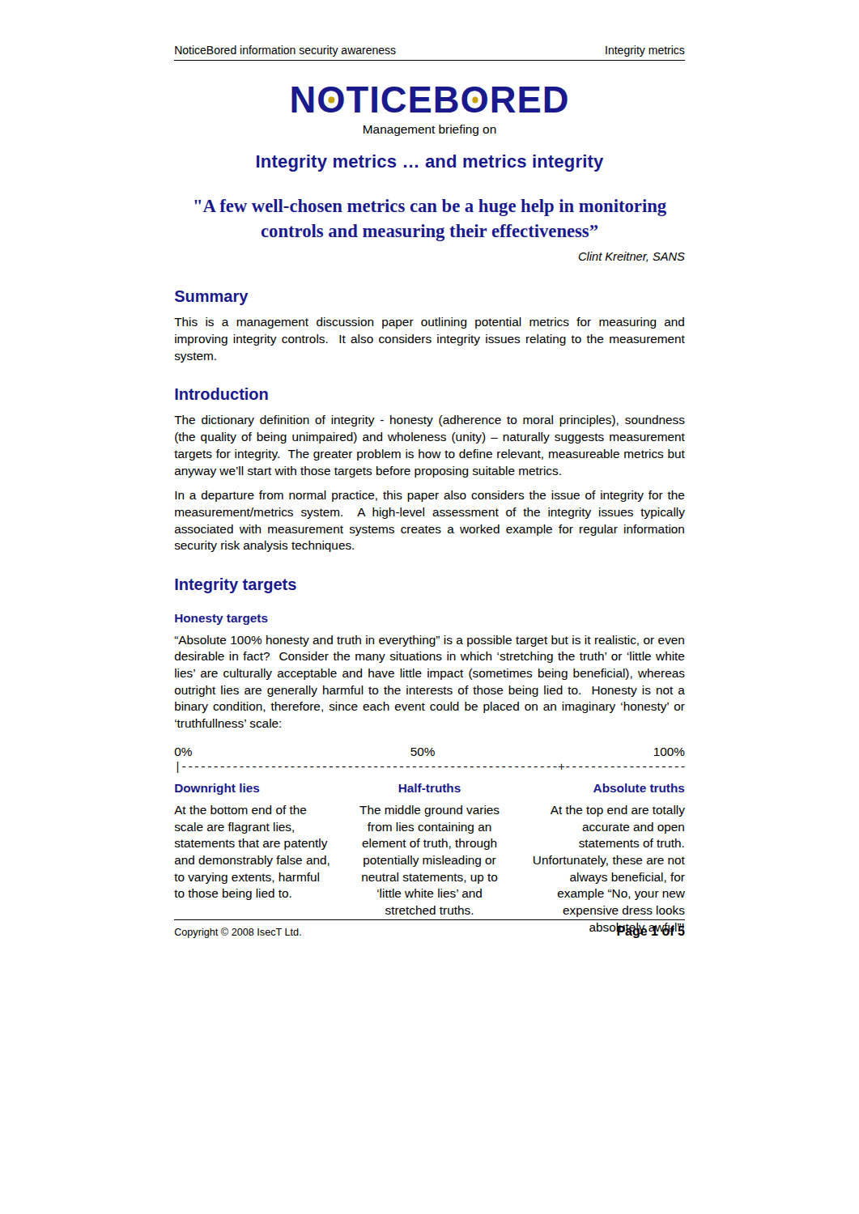NoticeBored information security awareness
Integrity metrics
NOTICEBORED
Management briefing on
Integrity metrics … and metrics integrity
"A few well-chosen metrics can be a huge help in monitoring controls and measuring their effectiveness”
Clint Kreitner, SANS
Summary
This is a management discussion paper outlining potential metrics for measuring and improving integrity controls. It also considers integrity issues relating to the measurement system.
Introduction
The dictionary definition of integrity - honesty (adherence to moral principles), soundness (the quality of being unimpaired) and wholeness (unity) – naturally suggests measurement targets for integrity. The greater problem is how to define relevant, measureable metrics but anyway we’ll start with those targets before proposing suitable metrics.
In a departure from normal practice, this paper also considers the issue of integrity for the measurement/metrics system. A high-level assessment of the integrity issues typically associated with measurement systems creates a worked example for regular information security risk analysis techniques.
Integrity targets
Honesty targets
“Absolute 100% honesty and truth in everything” is a possible target but is it realistic, or even desirable in fact? Consider the many situations in which ‘stretching the truth’ or ‘little white lies’ are culturally acceptable and have little impact (sometimes being beneficial), whereas outright lies are generally harmful to the interests of those being lied to. Honesty is not a binary condition, therefore, since each event could be placed on an imaginary ‘honesty’ or ‘truthfullness’ scale:
0% 50% 100%
|-----------------------------------------------------------+-----------------------------------------------------------|
Downright lies
At the bottom end of the scale are flagrant lies, statements that are patently and demonstrably false and, to varying extents, harmful to those being lied to.
Half-truths
The middle ground varies from lies containing an element of truth, through potentially misleading or neutral statements, up to ‘little white lies’ and stretched truths.
Absolute truths
At the top end are totally accurate and open statements of truth. Unfortunately, these are not always beneficial, for example “No, your new expensive dress looks absolutely awful”!
Copyright © 2008 IsecT Ltd.
Page 1 of 5